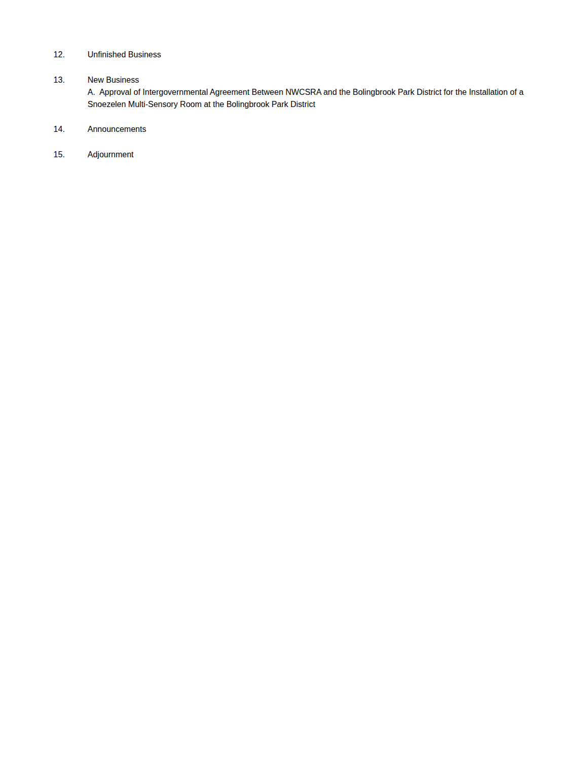12. Unfinished Business
13. New Business
A. Approval of Intergovernmental Agreement Between NWCSRA and the Bolingbrook Park District for the Installation of a Snoezelen Multi-Sensory Room at the Bolingbrook Park District
14. Announcements
15. Adjournment